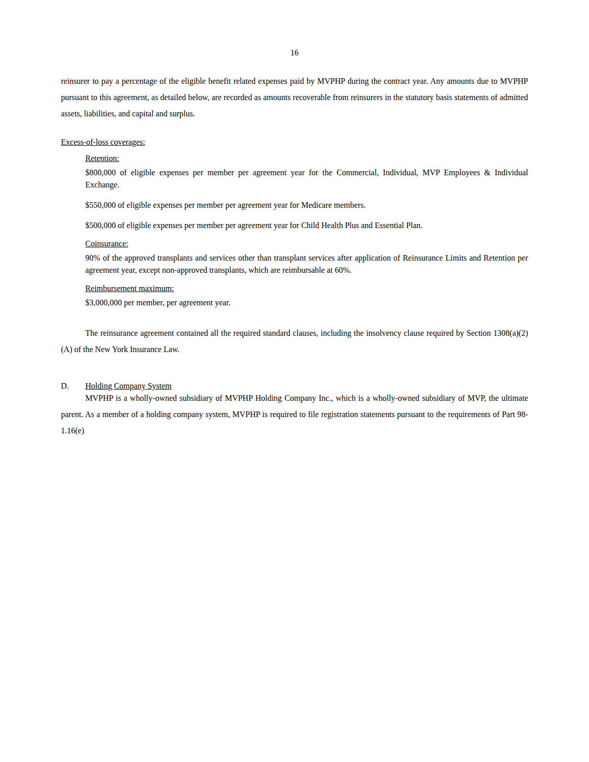16
reinsurer to pay a percentage of the eligible benefit related expenses paid by MVPHP during the contract year. Any amounts due to MVPHP pursuant to this agreement, as detailed below, are recorded as amounts recoverable from reinsurers in the statutory basis statements of admitted assets, liabilities, and capital and surplus.
Excess-of-loss coverages:
Retention:
$800,000 of eligible expenses per member per agreement year for the Commercial, Individual, MVP Employees & Individual Exchange.
$550,000 of eligible expenses per member per agreement year for Medicare members.
$500,000 of eligible expenses per member per agreement year for Child Health Plus and Essential Plan.
Coinsurance:
90% of the approved transplants and services other than transplant services after application of Reinsurance Limits and Retention per agreement year, except non-approved transplants, which are reimbursable at 60%.
Reimbursement maximum:
$3,000,000 per member, per agreement year.
The reinsurance agreement contained all the required standard clauses, including the insolvency clause required by Section 1308(a)(2)(A) of the New York Insurance Law.
D. Holding Company System
MVPHP is a wholly-owned subsidiary of MVPHP Holding Company Inc., which is a wholly-owned subsidiary of MVP, the ultimate parent. As a member of a holding company system, MVPHP is required to file registration statements pursuant to the requirements of Part 98-1.16(e)